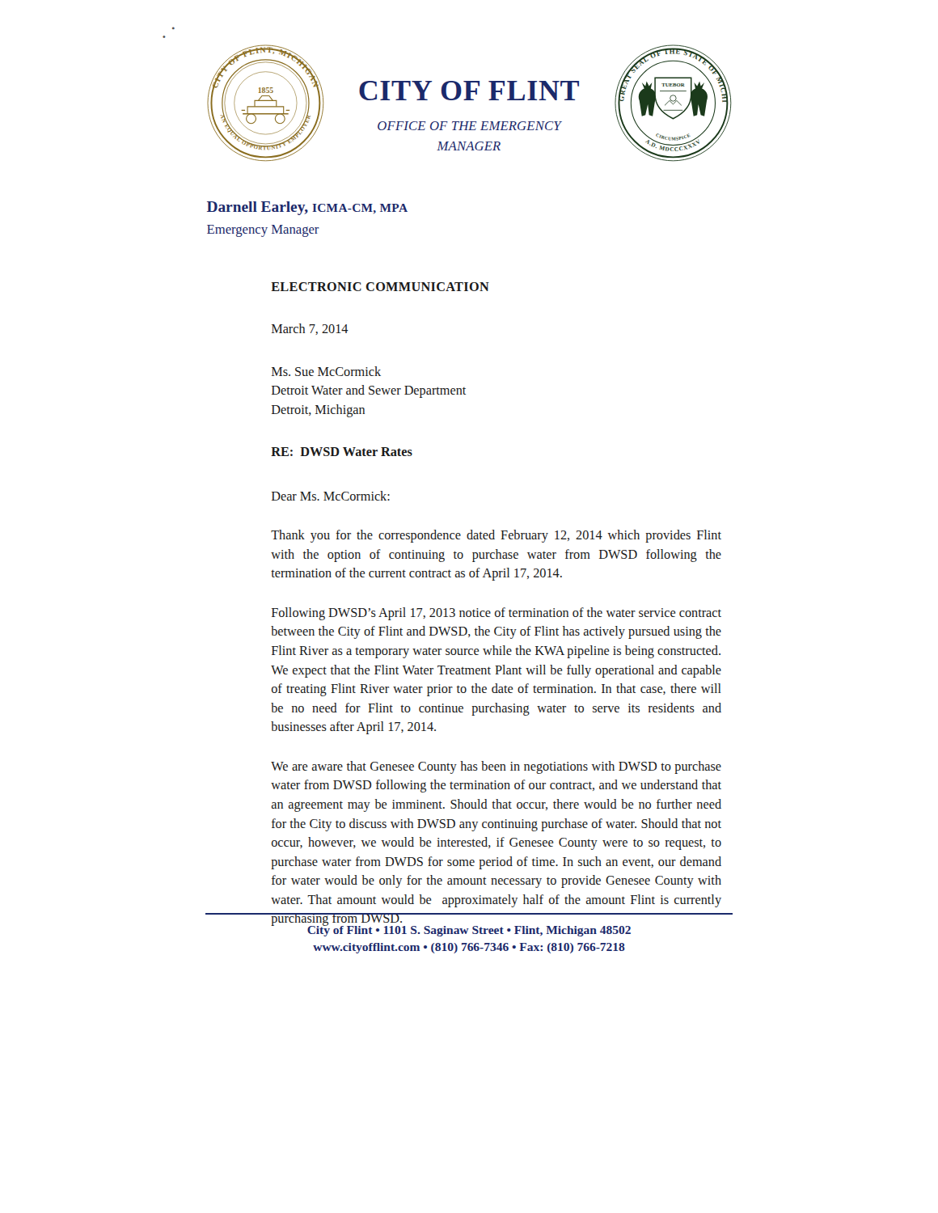• •
CITY OF FLINT, MICHIGAN AN EQUAL OPPORTUNITY EMPLOYER 1855
City of Flint
OFFICE OF THE EMERGENCY MANAGER
THE GREAT SEAL OF THE STATE OF MICHIGAN A.D. MDCCCXXXV TUEBOR CIRCUMSPICE
Darnell Earley, ICMA-CM, MPA
Emergency Manager
ELECTRONIC COMMUNICATION
March 7, 2014
Ms. Sue McCormick
Detroit Water and Sewer Department
Detroit, Michigan
RE: DWSD Water Rates
Dear Ms. McCormick:
Thank you for the correspondence dated February 12, 2014 which provides Flint with the option of continuing to purchase water from DWSD following the termination of the current contract as of April 17, 2014.
Following DWSD’s April 17, 2013 notice of termination of the water service contract between the City of Flint and DWSD, the City of Flint has actively pursued using the Flint River as a temporary water source while the KWA pipeline is being constructed. We expect that the Flint Water Treatment Plant will be fully operational and capable of treating Flint River water prior to the date of termination. In that case, there will be no need for Flint to continue purchasing water to serve its residents and businesses after April 17, 2014.
We are aware that Genesee County has been in negotiations with DWSD to purchase water from DWSD following the termination of our contract, and we understand that an agreement may be imminent. Should that occur, there would be no further need for the City to discuss with DWSD any continuing purchase of water. Should that not occur, however, we would be interested, if Genesee County were to so request, to purchase water from DWDS for some period of time. In such an event, our demand for water would be only for the amount necessary to provide Genesee County with water. That amount would be approximately half of the amount Flint is currently purchasing from DWSD.
City of Flint • 1101 S. Saginaw Street • Flint, Michigan 48502
www.cityofflint.com • (810) 766-7346 • Fax: (810) 766-7218